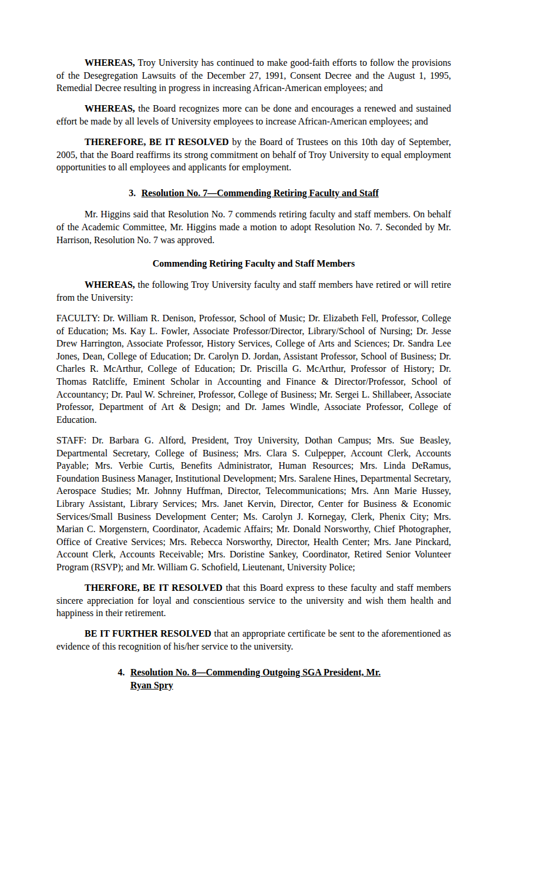WHEREAS, Troy University has continued to make good-faith efforts to follow the provisions of the Desegregation Lawsuits of the December 27, 1991, Consent Decree and the August 1, 1995, Remedial Decree resulting in progress in increasing African-American employees; and
WHEREAS, the Board recognizes more can be done and encourages a renewed and sustained effort be made by all levels of University employees to increase African-American employees; and
THEREFORE, BE IT RESOLVED by the Board of Trustees on this 10th day of September, 2005, that the Board reaffirms its strong commitment on behalf of Troy University to equal employment opportunities to all employees and applicants for employment.
3. Resolution No. 7—Commending Retiring Faculty and Staff
Mr. Higgins said that Resolution No. 7 commends retiring faculty and staff members. On behalf of the Academic Committee, Mr. Higgins made a motion to adopt Resolution No. 7. Seconded by Mr. Harrison, Resolution No. 7 was approved.
Commending Retiring Faculty and Staff Members
WHEREAS, the following Troy University faculty and staff members have retired or will retire from the University:
FACULTY: Dr. William R. Denison, Professor, School of Music; Dr. Elizabeth Fell, Professor, College of Education; Ms. Kay L. Fowler, Associate Professor/Director, Library/School of Nursing; Dr. Jesse Drew Harrington, Associate Professor, History Services, College of Arts and Sciences; Dr. Sandra Lee Jones, Dean, College of Education; Dr. Carolyn D. Jordan, Assistant Professor, School of Business; Dr. Charles R. McArthur, College of Education; Dr. Priscilla G. McArthur, Professor of History; Dr. Thomas Ratcliffe, Eminent Scholar in Accounting and Finance & Director/Professor, School of Accountancy; Dr. Paul W. Schreiner, Professor, College of Business; Mr. Sergei L. Shillabeer, Associate Professor, Department of Art & Design; and Dr. James Windle, Associate Professor, College of Education.
STAFF: Dr. Barbara G. Alford, President, Troy University, Dothan Campus; Mrs. Sue Beasley, Departmental Secretary, College of Business; Mrs. Clara S. Culpepper, Account Clerk, Accounts Payable; Mrs. Verbie Curtis, Benefits Administrator, Human Resources; Mrs. Linda DeRamus, Foundation Business Manager, Institutional Development; Mrs. Saralene Hines, Departmental Secretary, Aerospace Studies; Mr. Johnny Huffman, Director, Telecommunications; Mrs. Ann Marie Hussey, Library Assistant, Library Services; Mrs. Janet Kervin, Director, Center for Business & Economic Services/Small Business Development Center; Ms. Carolyn J. Kornegay, Clerk, Phenix City; Mrs. Marian C. Morgenstern, Coordinator, Academic Affairs; Mr. Donald Norsworthy, Chief Photographer, Office of Creative Services; Mrs. Rebecca Norsworthy, Director, Health Center; Mrs. Jane Pinckard, Account Clerk, Accounts Receivable; Mrs. Doristine Sankey, Coordinator, Retired Senior Volunteer Program (RSVP); and Mr. William G. Schofield, Lieutenant, University Police;
THERFORE, BE IT RESOLVED that this Board express to these faculty and staff members sincere appreciation for loyal and conscientious service to the university and wish them health and happiness in their retirement.
BE IT FURTHER RESOLVED that an appropriate certificate be sent to the aforementioned as evidence of this recognition of his/her service to the university.
4. Resolution No. 8—Commending Outgoing SGA President, Mr. Ryan Spry